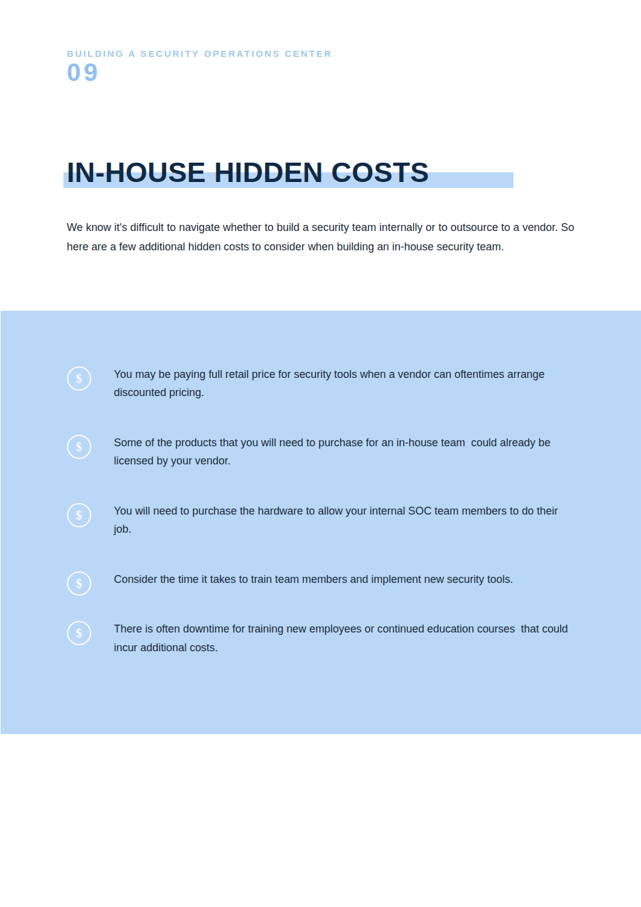Building a Security Operations Center
09
IN-HOUSE HIDDEN COSTS
We know it's difficult to navigate whether to build a security team internally or to outsource to a vendor. So here are a few additional hidden costs to consider when building an in-house security team.
$ You may be paying full retail price for security tools when a vendor can oftentimes arrange discounted pricing.
$ Some of the products that you will need to purchase for an in-house team could already be licensed by your vendor.
$ You will need to purchase the hardware to allow your internal SOC team members to do their job.
$ Consider the time it takes to train team members and implement new security tools.
$ There is often downtime for training new employees or continued education courses that could incur additional costs.